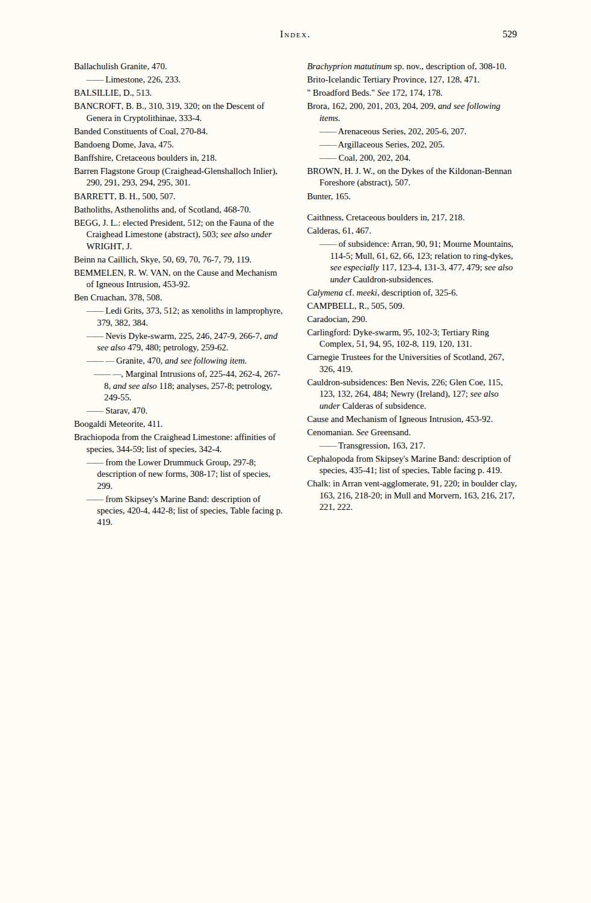Index. 529
Ballachulish Granite, 470.
—— Limestone, 226, 233.
BALSILLIE, D., 513.
BANCROFT, B. B., 310, 319, 320; on the Descent of Genera in Cryptolithinae, 333-4.
Banded Constituents of Coal, 270-84.
Bandoeng Dome, Java, 475.
Banffshire, Cretaceous boulders in, 218.
Barren Flagstone Group (Craighead-Glenshalloch Inlier), 290, 291, 293, 294, 295, 301.
BARRETT, B. H., 500, 507.
Batholiths, Asthenoliths and, of Scotland, 468-70.
BEGG, J. L.: elected President, 512; on the Fauna of the Craighead Limestone (abstract), 503; see also under WRIGHT, J.
Beinn na Caillich, Skye, 50, 69, 70, 76-7, 79, 119.
BEMMELEN, R. W. VAN, on the Cause and Mechanism of Igneous Intrusion, 453-92.
Ben Cruachan, 378, 508.
—— Ledi Grits, 373, 512; as xenoliths in lamprophyre, 379, 382, 384.
—— Nevis Dyke-swarm, 225, 246, 247-9, 266-7, and see also 479, 480; petrology, 259-62.
—— — Granite, 470, and see following item.
—— —, Marginal Intrusions of, 225-44, 262-4, 267-8, and see also 118; analyses, 257-8; petrology, 249-55.
—— Starav, 470.
Boogaldi Meteorite, 411.
Brachiopoda from the Craighead Limestone: affinities of species, 344-59; list of species, 342-4.
—— from the Lower Drummuck Group, 297-8; description of new forms, 308-17; list of species, 299.
—— from Skipsey's Marine Band: description of species, 420-4, 442-8; list of species, Table facing p. 419.
Brachyprion matutinum sp. nov., description of, 308-10.
Brito-Icelandic Tertiary Province, 127, 128, 471.
" Broadford Beds." See 172, 174, 178.
Brora, 162, 200, 201, 203, 204, 209, and see following items.
—— Arenaceous Series, 202, 205-6, 207.
—— Argillaceous Series, 202, 205.
—— Coal, 200, 202, 204.
BROWN, H. J. W., on the Dykes of the Kildonan-Bennan Foreshore (abstract), 507.
Bunter, 165.
Caithness, Cretaceous boulders in, 217, 218.
Calderas, 61, 467.
—— of subsidence: Arran, 90, 91; Mourne Mountains, 114-5; Mull, 61, 62, 66, 123; relation to ring-dykes, see especially 117, 123-4, 131-3, 477, 479; see also under Cauldron-subsidences.
Calymena cf. meeki, description of, 325-6.
CAMPBELL, R., 505, 509.
Caradocian, 290.
Carlingford: Dyke-swarm, 95, 102-3; Tertiary Ring Complex, 51, 94, 95, 102-8, 119, 120, 131.
Carnegie Trustees for the Universities of Scotland, 267, 326, 419.
Cauldron-subsidences: Ben Nevis, 226; Glen Coe, 115, 123, 132, 264, 484; Newry (Ireland), 127; see also under Calderas of subsidence.
Cause and Mechanism of Igneous Intrusion, 453-92.
Cenomanian. See Greensand.
—— Transgression, 163, 217.
Cephalopoda from Skipsey's Marine Band: description of species, 435-41; list of species, Table facing p. 419.
Chalk: in Arran vent-agglomerate, 91, 220; in boulder clay, 163, 216, 218-20; in Mull and Morvern, 163, 216, 217, 221, 222.